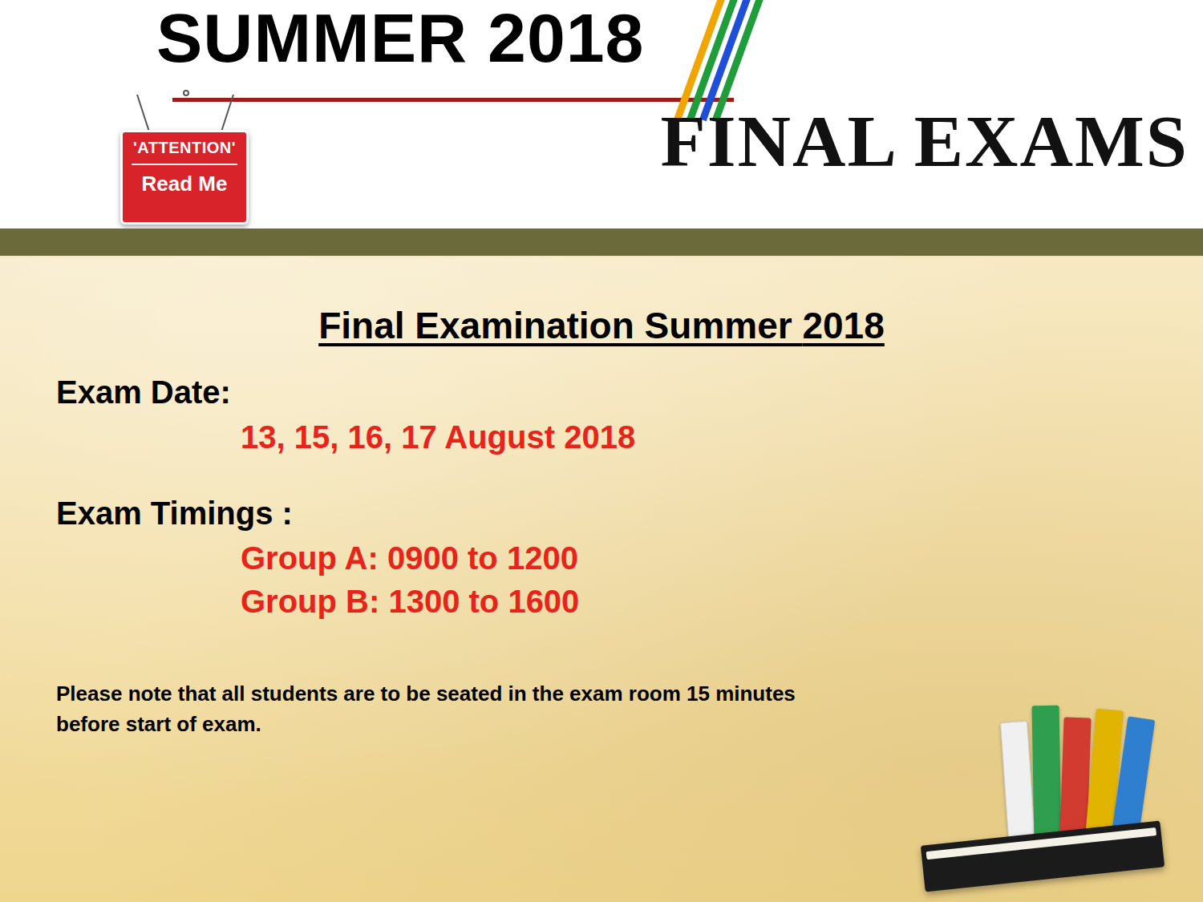SUMMER 2018
FINAL EXAMS
'ATTENTION'
Read Me
Final Examination Summer 2018
Exam Date:
13, 15, 16, 17 August 2018
Exam Timings :
Group A: 0900 to 1200
Group B: 1300 to 1600
Please note that all students are to be seated in the exam room 15 minutes before start of exam.